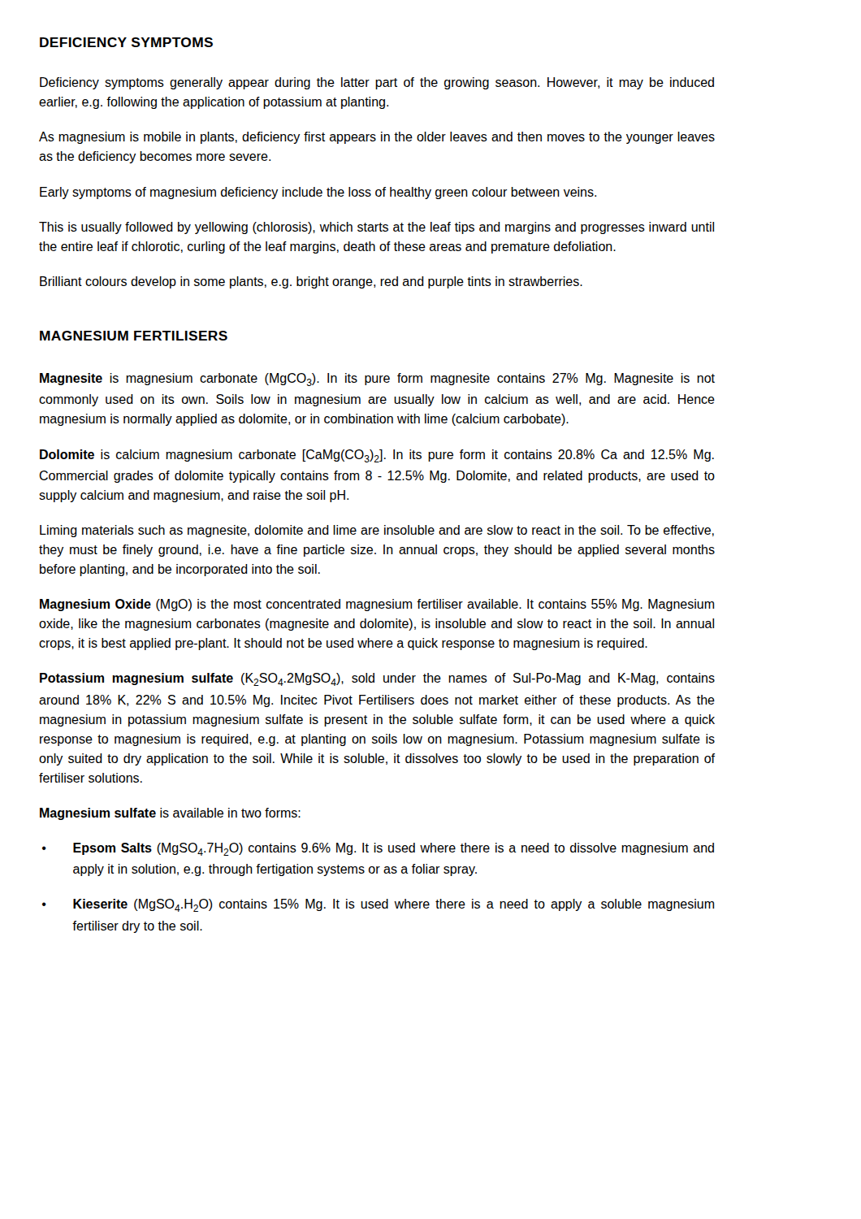DEFICIENCY SYMPTOMS
Deficiency symptoms generally appear during the latter part of the growing season. However, it may be induced earlier, e.g. following the application of potassium at planting.
As magnesium is mobile in plants, deficiency first appears in the older leaves and then moves to the younger leaves as the deficiency becomes more severe.
Early symptoms of magnesium deficiency include the loss of healthy green colour between veins.
This is usually followed by yellowing (chlorosis), which starts at the leaf tips and margins and progresses inward until the entire leaf if chlorotic, curling of the leaf margins, death of these areas and premature defoliation.
Brilliant colours develop in some plants, e.g. bright orange, red and purple tints in strawberries.
MAGNESIUM FERTILISERS
Magnesite is magnesium carbonate (MgCO3). In its pure form magnesite contains 27% Mg. Magnesite is not commonly used on its own. Soils low in magnesium are usually low in calcium as well, and are acid. Hence magnesium is normally applied as dolomite, or in combination with lime (calcium carbobate).
Dolomite is calcium magnesium carbonate [CaMg(CO3)2]. In its pure form it contains 20.8% Ca and 12.5% Mg. Commercial grades of dolomite typically contains from 8 - 12.5% Mg. Dolomite, and related products, are used to supply calcium and magnesium, and raise the soil pH.
Liming materials such as magnesite, dolomite and lime are insoluble and are slow to react in the soil. To be effective, they must be finely ground, i.e. have a fine particle size. In annual crops, they should be applied several months before planting, and be incorporated into the soil.
Magnesium Oxide (MgO) is the most concentrated magnesium fertiliser available. It contains 55% Mg. Magnesium oxide, like the magnesium carbonates (magnesite and dolomite), is insoluble and slow to react in the soil. In annual crops, it is best applied pre-plant. It should not be used where a quick response to magnesium is required.
Potassium magnesium sulfate (K2SO4.2MgSO4), sold under the names of Sul-Po-Mag and K-Mag, contains around 18% K, 22% S and 10.5% Mg. Incitec Pivot Fertilisers does not market either of these products. As the magnesium in potassium magnesium sulfate is present in the soluble sulfate form, it can be used where a quick response to magnesium is required, e.g. at planting on soils low on magnesium. Potassium magnesium sulfate is only suited to dry application to the soil. While it is soluble, it dissolves too slowly to be used in the preparation of fertiliser solutions.
Magnesium sulfate is available in two forms:
Epsom Salts (MgSO4.7H2O) contains 9.6% Mg. It is used where there is a need to dissolve magnesium and apply it in solution, e.g. through fertigation systems or as a foliar spray.
Kieserite (MgSO4.H2O) contains 15% Mg. It is used where there is a need to apply a soluble magnesium fertiliser dry to the soil.